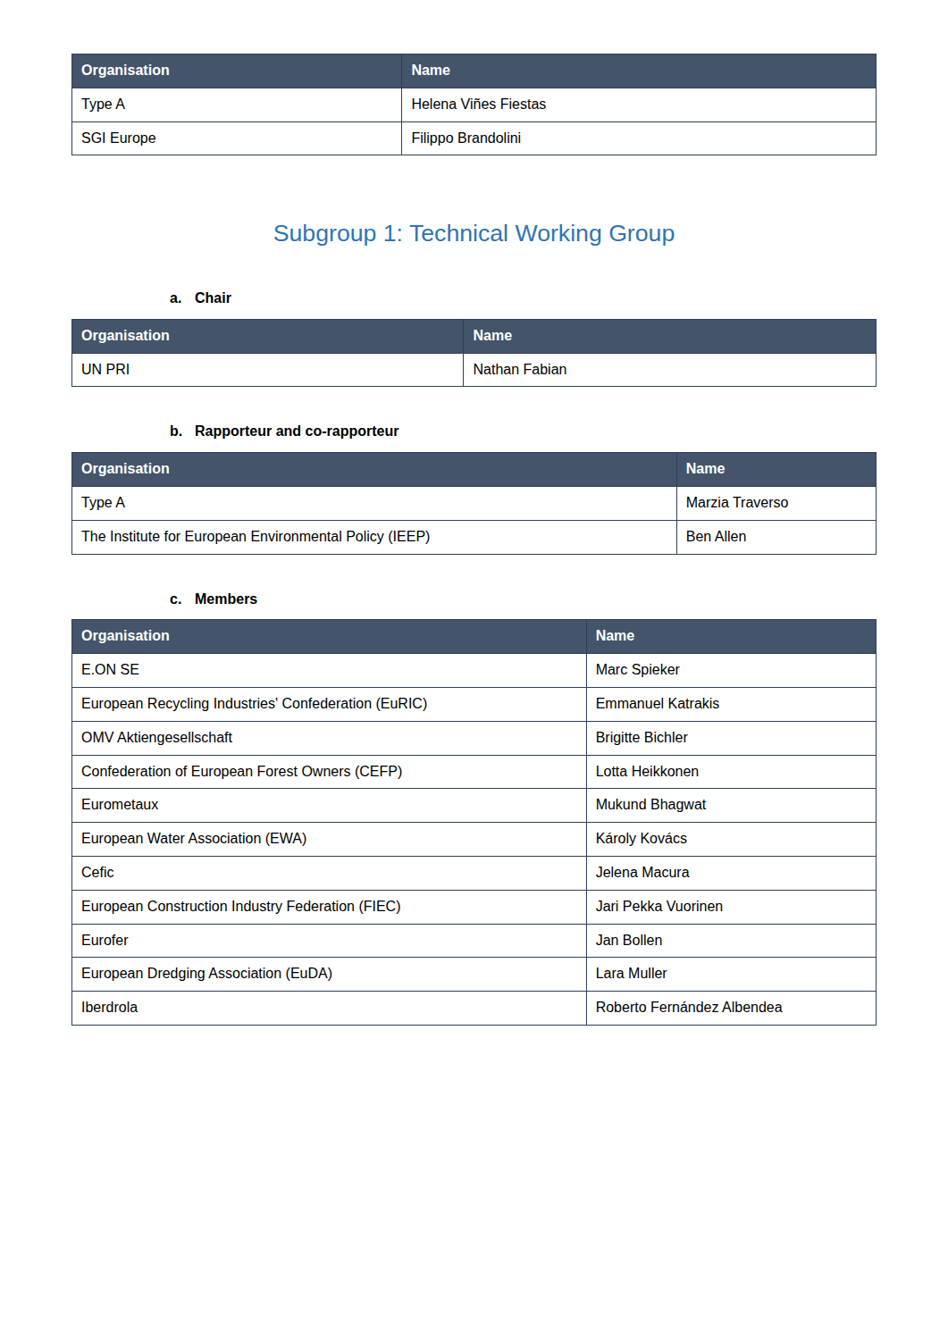| Organisation | Name |
| --- | --- |
| Type A | Helena Viñes Fiestas |
| SGI Europe | Filippo Brandolini |
Subgroup 1: Technical Working Group
a. Chair
| Organisation | Name |
| --- | --- |
| UN PRI | Nathan Fabian |
b. Rapporteur and co-rapporteur
| Organisation | Name |
| --- | --- |
| Type A | Marzia Traverso |
| The Institute for European Environmental Policy (IEEP) | Ben Allen |
c. Members
| Organisation | Name |
| --- | --- |
| E.ON SE | Marc Spieker |
| European Recycling Industries' Confederation (EuRIC) | Emmanuel Katrakis |
| OMV Aktiengesellschaft | Brigitte Bichler |
| Confederation of European Forest Owners (CEFP) | Lotta Heikkonen |
| Eurometaux | Mukund Bhagwat |
| European Water Association (EWA) | Károly Kovács |
| Cefic | Jelena Macura |
| European Construction Industry Federation (FIEC) | Jari Pekka Vuorinen |
| Eurofer | Jan Bollen |
| European Dredging Association (EuDA) | Lara Muller |
| Iberdrola | Roberto Fernández Albendea |